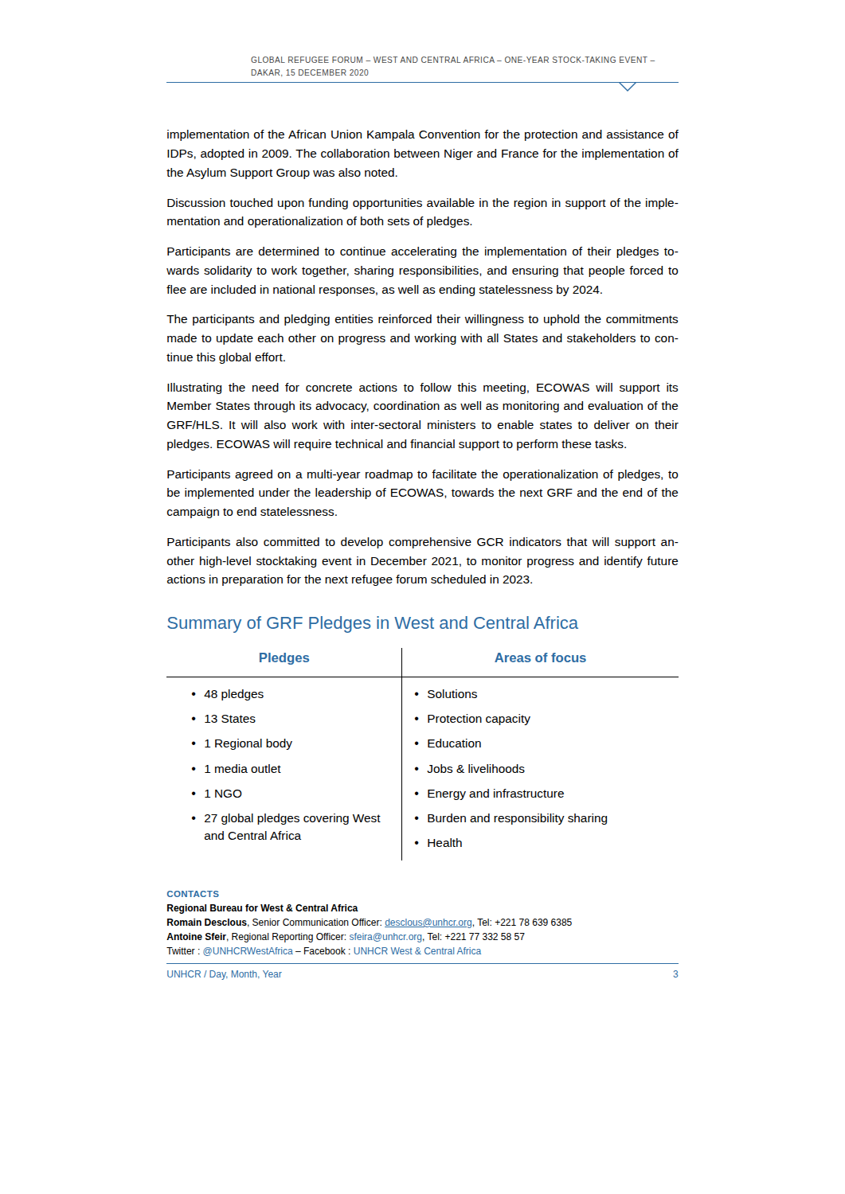GLOBAL REFUGEE FORUM – WEST AND CENTRAL AFRICA – ONE-YEAR STOCK-TAKING EVENT – DAKAR, 15 DECEMBER 2020
implementation of the African Union Kampala Convention for the protection and assistance of IDPs, adopted in 2009. The collaboration between Niger and France for the implementation of the Asylum Support Group was also noted.
Discussion touched upon funding opportunities available in the region in support of the implementation and operationalization of both sets of pledges.
Participants are determined to continue accelerating the implementation of their pledges towards solidarity to work together, sharing responsibilities, and ensuring that people forced to flee are included in national responses, as well as ending statelessness by 2024.
The participants and pledging entities reinforced their willingness to uphold the commitments made to update each other on progress and working with all States and stakeholders to continue this global effort.
Illustrating the need for concrete actions to follow this meeting, ECOWAS will support its Member States through its advocacy, coordination as well as monitoring and evaluation of the GRF/HLS. It will also work with inter-sectoral ministers to enable states to deliver on their pledges. ECOWAS will require technical and financial support to perform these tasks.
Participants agreed on a multi-year roadmap to facilitate the operationalization of pledges, to be implemented under the leadership of ECOWAS, towards the next GRF and the end of the campaign to end statelessness.
Participants also committed to develop comprehensive GCR indicators that will support another high-level stocktaking event in December 2021, to monitor progress and identify future actions in preparation for the next refugee forum scheduled in 2023.
Summary of GRF Pledges in West and Central Africa
| Pledges | Areas of focus |
| --- | --- |
| 48 pledges 13 States 1 Regional body 1 media outlet 1 NGO 27 global pledges covering West and Central Africa | Solutions Protection capacity Education Jobs & livelihoods Energy and infrastructure Burden and responsibility sharing Health |
CONTACTS
Regional Bureau for West & Central Africa
Romain Desclous, Senior Communication Officer: desclous@unhcr.org, Tel: +221 78 639 6385
Antoine Sfeir, Regional Reporting Officer: sfeira@unhcr.org, Tel: +221 77 332 58 57
Twitter : @UNHCRWestAfrica – Facebook : UNHCR West & Central Africa
UNHCR / Day, Month, Year 3